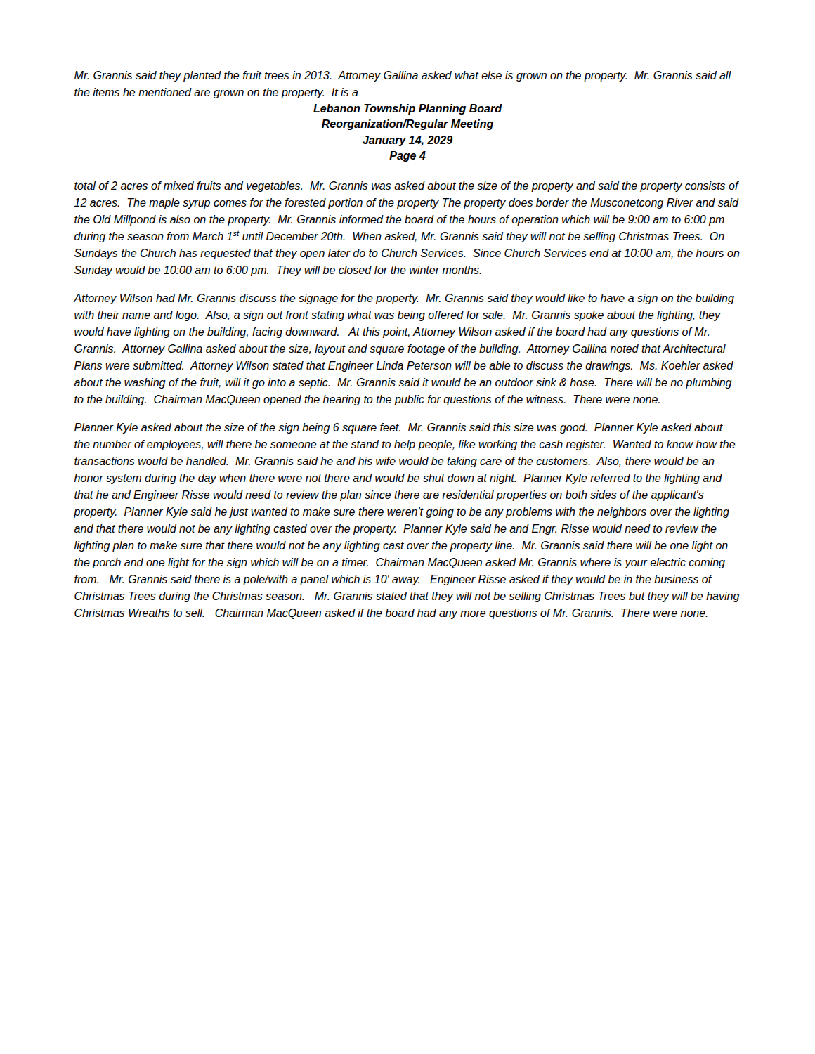Mr. Grannis said they planted the fruit trees in 2013. Attorney Gallina asked what else is grown on the property. Mr. Grannis said all the items he mentioned are grown on the property. It is a
Lebanon Township Planning Board
Reorganization/Regular Meeting
January 14, 2029
Page 4
total of 2 acres of mixed fruits and vegetables. Mr. Grannis was asked about the size of the property and said the property consists of 12 acres. The maple syrup comes for the forested portion of the property The property does border the Musconetcong River and said the Old Millpond is also on the property. Mr. Grannis informed the board of the hours of operation which will be 9:00 am to 6:00 pm during the season from March 1st until December 20th. When asked, Mr. Grannis said they will not be selling Christmas Trees. On Sundays the Church has requested that they open later do to Church Services. Since Church Services end at 10:00 am, the hours on Sunday would be 10:00 am to 6:00 pm. They will be closed for the winter months.
Attorney Wilson had Mr. Grannis discuss the signage for the property. Mr. Grannis said they would like to have a sign on the building with their name and logo. Also, a sign out front stating what was being offered for sale. Mr. Grannis spoke about the lighting, they would have lighting on the building, facing downward. At this point, Attorney Wilson asked if the board had any questions of Mr. Grannis. Attorney Gallina asked about the size, layout and square footage of the building. Attorney Gallina noted that Architectural Plans were submitted. Attorney Wilson stated that Engineer Linda Peterson will be able to discuss the drawings. Ms. Koehler asked about the washing of the fruit, will it go into a septic. Mr. Grannis said it would be an outdoor sink & hose. There will be no plumbing to the building. Chairman MacQueen opened the hearing to the public for questions of the witness. There were none.
Planner Kyle asked about the size of the sign being 6 square feet. Mr. Grannis said this size was good. Planner Kyle asked about the number of employees, will there be someone at the stand to help people, like working the cash register. Wanted to know how the transactions would be handled. Mr. Grannis said he and his wife would be taking care of the customers. Also, there would be an honor system during the day when there were not there and would be shut down at night. Planner Kyle referred to the lighting and that he and Engineer Risse would need to review the plan since there are residential properties on both sides of the applicant's property. Planner Kyle said he just wanted to make sure there weren't going to be any problems with the neighbors over the lighting and that there would not be any lighting casted over the property. Planner Kyle said he and Engr. Risse would need to review the lighting plan to make sure that there would not be any lighting cast over the property line. Mr. Grannis said there will be one light on the porch and one light for the sign which will be on a timer. Chairman MacQueen asked Mr. Grannis where is your electric coming from. Mr. Grannis said there is a pole/with a panel which is 10' away. Engineer Risse asked if they would be in the business of Christmas Trees during the Christmas season. Mr. Grannis stated that they will not be selling Christmas Trees but they will be having Christmas Wreaths to sell. Chairman MacQueen asked if the board had any more questions of Mr. Grannis. There were none.